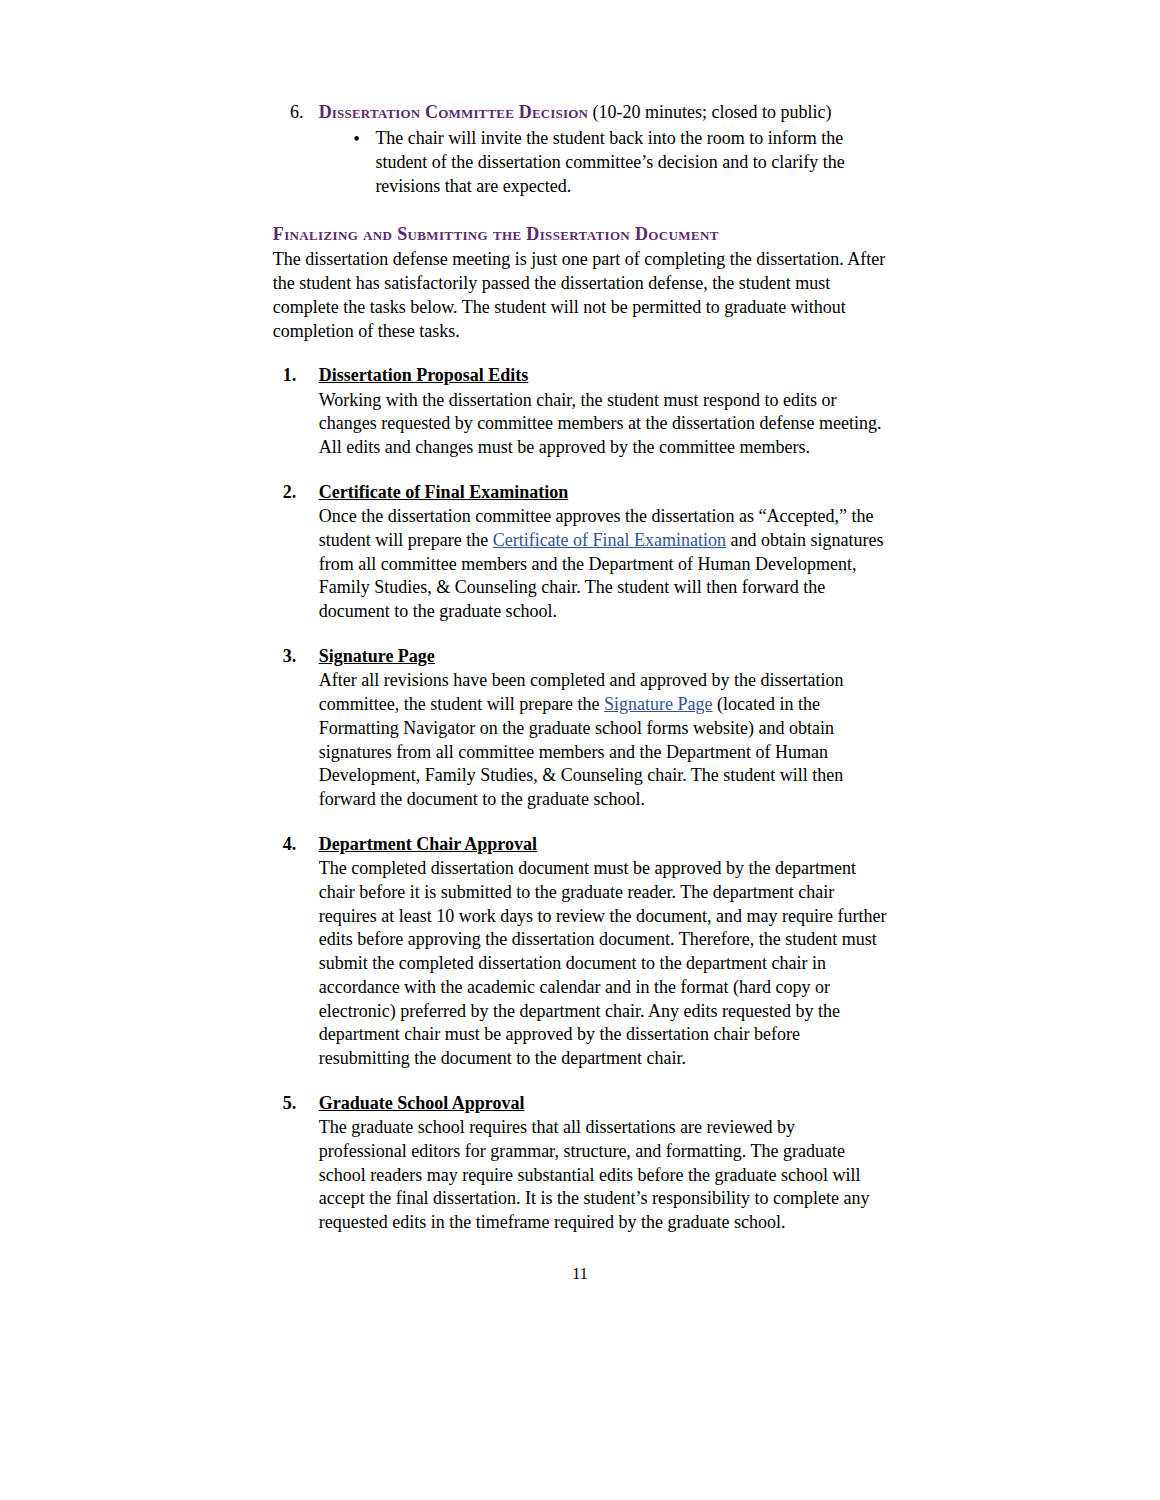6. Dissertation Committee Decision (10-20 minutes; closed to public)
The chair will invite the student back into the room to inform the student of the dissertation committee’s decision and to clarify the revisions that are expected.
Finalizing and Submitting the Dissertation Document
The dissertation defense meeting is just one part of completing the dissertation. After the student has satisfactorily passed the dissertation defense, the student must complete the tasks below. The student will not be permitted to graduate without completion of these tasks.
1. Dissertation Proposal Edits Working with the dissertation chair, the student must respond to edits or changes requested by committee members at the dissertation defense meeting. All edits and changes must be approved by the committee members.
2. Certificate of Final Examination Once the dissertation committee approves the dissertation as “Accepted,” the student will prepare the Certificate of Final Examination and obtain signatures from all committee members and the Department of Human Development, Family Studies, & Counseling chair. The student will then forward the document to the graduate school.
3. Signature Page After all revisions have been completed and approved by the dissertation committee, the student will prepare the Signature Page (located in the Formatting Navigator on the graduate school forms website) and obtain signatures from all committee members and the Department of Human Development, Family Studies, & Counseling chair. The student will then forward the document to the graduate school.
4. Department Chair Approval The completed dissertation document must be approved by the department chair before it is submitted to the graduate reader. The department chair requires at least 10 work days to review the document, and may require further edits before approving the dissertation document. Therefore, the student must submit the completed dissertation document to the department chair in accordance with the academic calendar and in the format (hard copy or electronic) preferred by the department chair. Any edits requested by the department chair must be approved by the dissertation chair before resubmitting the document to the department chair.
5. Graduate School Approval The graduate school requires that all dissertations are reviewed by professional editors for grammar, structure, and formatting. The graduate school readers may require substantial edits before the graduate school will accept the final dissertation. It is the student’s responsibility to complete any requested edits in the timeframe required by the graduate school.
11